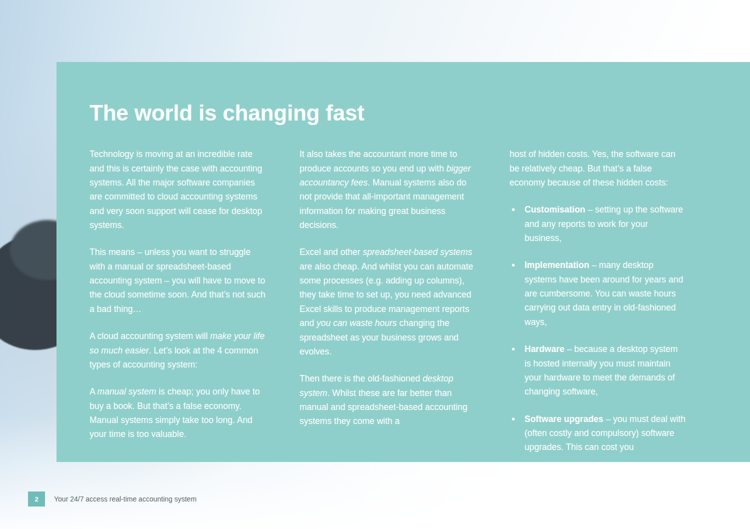The world is changing fast
Technology is moving at an incredible rate and this is certainly the case with accounting systems. All the major software companies are committed to cloud accounting systems and very soon support will cease for desktop systems.
This means – unless you want to struggle with a manual or spreadsheet-based accounting system – you will have to move to the cloud sometime soon. And that’s not such a bad thing…
A cloud accounting system will make your life so much easier. Let’s look at the 4 common types of accounting system:
A manual system is cheap; you only have to buy a book. But that’s a false economy. Manual systems simply take too long. And your time is too valuable.
It also takes the accountant more time to produce accounts so you end up with bigger accountancy fees. Manual systems also do not provide that all-important management information for making great business decisions.
Excel and other spreadsheet-based systems are also cheap. And whilst you can automate some processes (e.g. adding up columns), they take time to set up, you need advanced Excel skills to produce management reports and you can waste hours changing the spreadsheet as your business grows and evolves.
Then there is the old-fashioned desktop system. Whilst these are far better than manual and spreadsheet-based accounting systems they come with a
host of hidden costs. Yes, the software can be relatively cheap. But that’s a false economy because of these hidden costs:
Customisation – setting up the software and any reports to work for your business,
Implementation – many desktop systems have been around for years and are cumbersome. You can waste hours carrying out data entry in old-fashioned ways,
Hardware – because a desktop system is hosted internally you must maintain your hardware to meet the demands of changing software,
Software upgrades – you must deal with (often costly and compulsory) software upgrades. This can cost you
2
Your 24/7 access real-time accounting system